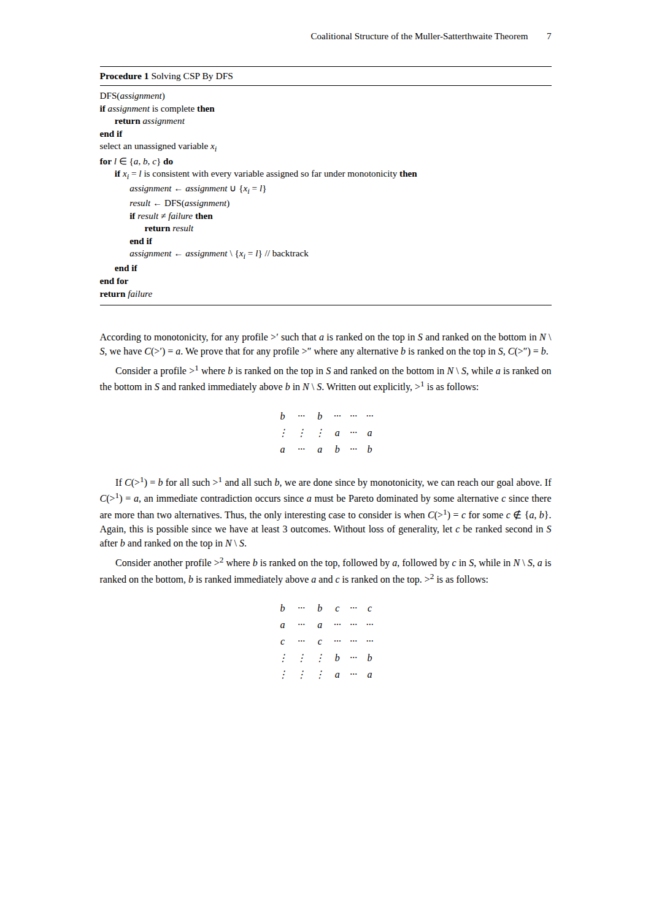Coalitional Structure of the Muller-Satterthwaite Theorem 7
Procedure 1 Solving CSP By DFS
DFS(assignment)
if assignment is complete then
return assignment
end if
select an unassigned variable xi
for l ∈ {a, b, c} do
if xi = l is consistent with every variable assigned so far under monotonicity then
assignment ← assignment ∪ {xi = l}
result ← DFS(assignment)
if result ≠ failure then
return result
end if
assignment ← assignment \ {xi = l} // backtrack
end if
end for
return failure
According to monotonicity, for any profile >′ such that a is ranked on the top in S and ranked on the bottom in N \ S, we have C(>′) = a. We prove that for any profile >″ where any alternative b is ranked on the top in S, C(>″) = b.
Consider a profile >1 where b is ranked on the top in S and ranked on the bottom in N \ S, while a is ranked on the bottom in S and ranked immediately above b in N \ S. Written out explicitly, >1 is as follows:
| b | ··· | b | ··· | ··· | ··· |
| ⋮ | ⋮ | ⋮ | a | ··· | a |
| a | ··· | a | b | ··· | b |
If C(>1) = b for all such >1 and all such b, we are done since by monotonicity, we can reach our goal above. If C(>1) = a, an immediate contradiction occurs since a must be Pareto dominated by some alternative c since there are more than two alternatives. Thus, the only interesting case to consider is when C(>1) = c for some c ∉ {a, b}. Again, this is possible since we have at least 3 outcomes. Without loss of generality, let c be ranked second in S after b and ranked on the top in N \ S.
Consider another profile >2 where b is ranked on the top, followed by a, followed by c in S, while in N \ S, a is ranked on the bottom, b is ranked immediately above a and c is ranked on the top. >2 is as follows:
| b | ··· | b | c | ··· | c |
| a | ··· | a | ··· | ··· | ··· |
| c | ··· | c | ··· | ··· | ··· |
| ⋮ | ⋮ | ⋮ | b | ··· | b |
| ⋮ | ⋮ | ⋮ | a | ··· | a |